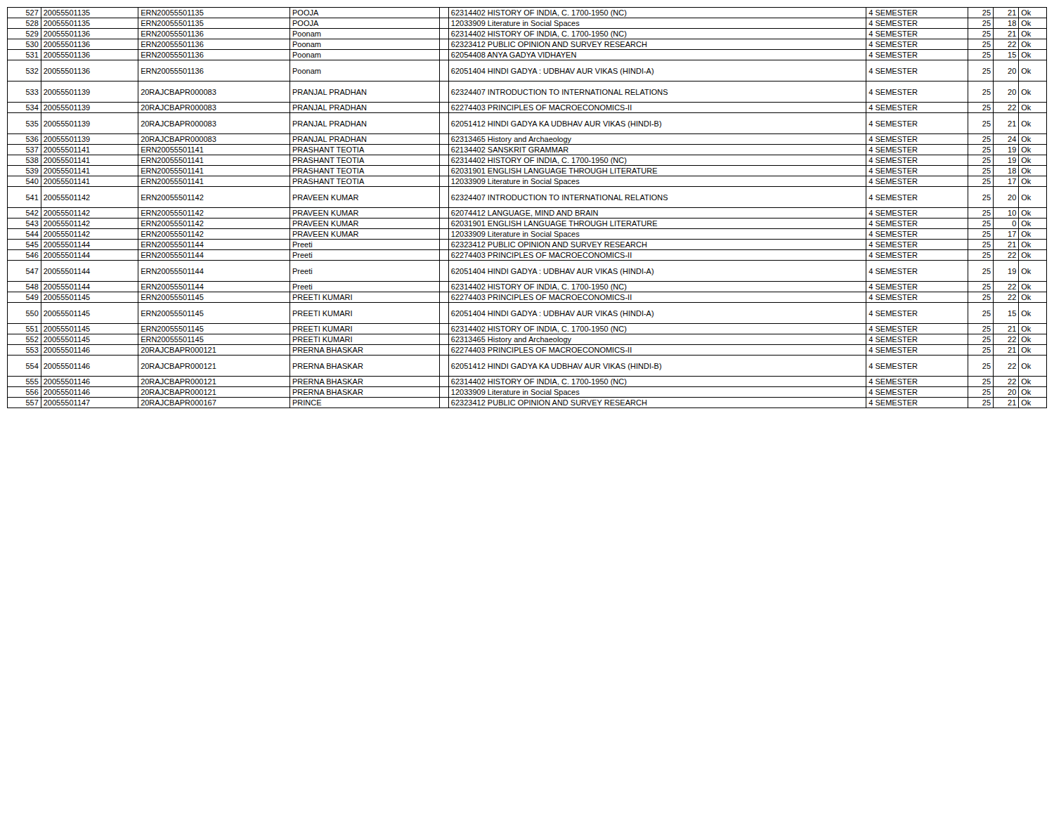| 527 | 20055501135 | ERN20055501135 | POOJA | | 62314402 HISTORY OF INDIA, C. 1700-1950 (NC) | 4 SEMESTER | 25 | 21 | Ok |
| 528 | 20055501135 | ERN20055501135 | POOJA | | 12033909 Literature in Social Spaces | 4 SEMESTER | 25 | 18 | Ok |
| 529 | 20055501136 | ERN20055501136 | Poonam | | 62314402 HISTORY OF INDIA, C. 1700-1950 (NC) | 4 SEMESTER | 25 | 21 | Ok |
| 530 | 20055501136 | ERN20055501136 | Poonam | | 62323412 PUBLIC OPINION AND SURVEY RESEARCH | 4 SEMESTER | 25 | 22 | Ok |
| 531 | 20055501136 | ERN20055501136 | Poonam | | 62054408 ANYA GADYA VIDHAYEN | 4 SEMESTER | 25 | 15 | Ok |
| 532 | 20055501136 | ERN20055501136 | Poonam | | 62051404 HINDI GADYA : UDBHAV AUR VIKAS (HINDI-A) | 4 SEMESTER | 25 | 20 | Ok |
| 533 | 20055501139 | 20RAJCBAPR000083 | PRANJAL PRADHAN | | 62324407 INTRODUCTION TO INTERNATIONAL RELATIONS | 4 SEMESTER | 25 | 20 | Ok |
| 534 | 20055501139 | 20RAJCBAPR000083 | PRANJAL PRADHAN | | 62274403 PRINCIPLES OF MACROECONOMICS-II | 4 SEMESTER | 25 | 22 | Ok |
| 535 | 20055501139 | 20RAJCBAPR000083 | PRANJAL PRADHAN | | 62051412 HINDI GADYA KA UDBHAV AUR VIKAS (HINDI-B) | 4 SEMESTER | 25 | 21 | Ok |
| 536 | 20055501139 | 20RAJCBAPR000083 | PRANJAL PRADHAN | | 62313465 History and Archaeology | 4 SEMESTER | 25 | 24 | Ok |
| 537 | 20055501141 | ERN20055501141 | PRASHANT TEOTIA | | 62134402 SANSKRIT GRAMMAR | 4 SEMESTER | 25 | 19 | Ok |
| 538 | 20055501141 | ERN20055501141 | PRASHANT TEOTIA | | 62314402 HISTORY OF INDIA, C. 1700-1950 (NC) | 4 SEMESTER | 25 | 19 | Ok |
| 539 | 20055501141 | ERN20055501141 | PRASHANT TEOTIA | | 62031901 ENGLISH LANGUAGE THROUGH LITERATURE | 4 SEMESTER | 25 | 18 | Ok |
| 540 | 20055501141 | ERN20055501141 | PRASHANT TEOTIA | | 12033909 Literature in Social Spaces | 4 SEMESTER | 25 | 17 | Ok |
| 541 | 20055501142 | ERN20055501142 | PRAVEEN KUMAR | | 62324407 INTRODUCTION TO INTERNATIONAL RELATIONS | 4 SEMESTER | 25 | 20 | Ok |
| 542 | 20055501142 | ERN20055501142 | PRAVEEN KUMAR | | 62074412 LANGUAGE, MIND AND BRAIN | 4 SEMESTER | 25 | 10 | Ok |
| 543 | 20055501142 | ERN20055501142 | PRAVEEN KUMAR | | 62031901 ENGLISH LANGUAGE THROUGH LITERATURE | 4 SEMESTER | 25 | 0 | Ok |
| 544 | 20055501142 | ERN20055501142 | PRAVEEN KUMAR | | 12033909 Literature in Social Spaces | 4 SEMESTER | 25 | 17 | Ok |
| 545 | 20055501144 | ERN20055501144 | Preeti | | 62323412 PUBLIC OPINION AND SURVEY RESEARCH | 4 SEMESTER | 25 | 21 | Ok |
| 546 | 20055501144 | ERN20055501144 | Preeti | | 62274403 PRINCIPLES OF MACROECONOMICS-II | 4 SEMESTER | 25 | 22 | Ok |
| 547 | 20055501144 | ERN20055501144 | Preeti | | 62051404 HINDI GADYA : UDBHAV AUR VIKAS (HINDI-A) | 4 SEMESTER | 25 | 19 | Ok |
| 548 | 20055501144 | ERN20055501144 | Preeti | | 62314402 HISTORY OF INDIA, C. 1700-1950 (NC) | 4 SEMESTER | 25 | 22 | Ok |
| 549 | 20055501145 | ERN20055501145 | PREETI KUMARI | | 62274403 PRINCIPLES OF MACROECONOMICS-II | 4 SEMESTER | 25 | 22 | Ok |
| 550 | 20055501145 | ERN20055501145 | PREETI KUMARI | | 62051404 HINDI GADYA : UDBHAV AUR VIKAS (HINDI-A) | 4 SEMESTER | 25 | 15 | Ok |
| 551 | 20055501145 | ERN20055501145 | PREETI KUMARI | | 62314402 HISTORY OF INDIA, C. 1700-1950 (NC) | 4 SEMESTER | 25 | 21 | Ok |
| 552 | 20055501145 | ERN20055501145 | PREETI KUMARI | | 62313465 History and Archaeology | 4 SEMESTER | 25 | 22 | Ok |
| 553 | 20055501146 | 20RAJCBAPR000121 | PRERNA BHASKAR | | 62274403 PRINCIPLES OF MACROECONOMICS-II | 4 SEMESTER | 25 | 21 | Ok |
| 554 | 20055501146 | 20RAJCBAPR000121 | PRERNA BHASKAR | | 62051412 HINDI GADYA KA UDBHAV AUR VIKAS (HINDI-B) | 4 SEMESTER | 25 | 22 | Ok |
| 555 | 20055501146 | 20RAJCBAPR000121 | PRERNA BHASKAR | | 62314402 HISTORY OF INDIA, C. 1700-1950 (NC) | 4 SEMESTER | 25 | 22 | Ok |
| 556 | 20055501146 | 20RAJCBAPR000121 | PRERNA BHASKAR | | 12033909 Literature in Social Spaces | 4 SEMESTER | 25 | 20 | Ok |
| 557 | 20055501147 | 20RAJCBAPR000167 | PRINCE | | 62323412 PUBLIC OPINION AND SURVEY RESEARCH | 4 SEMESTER | 25 | 21 | Ok |